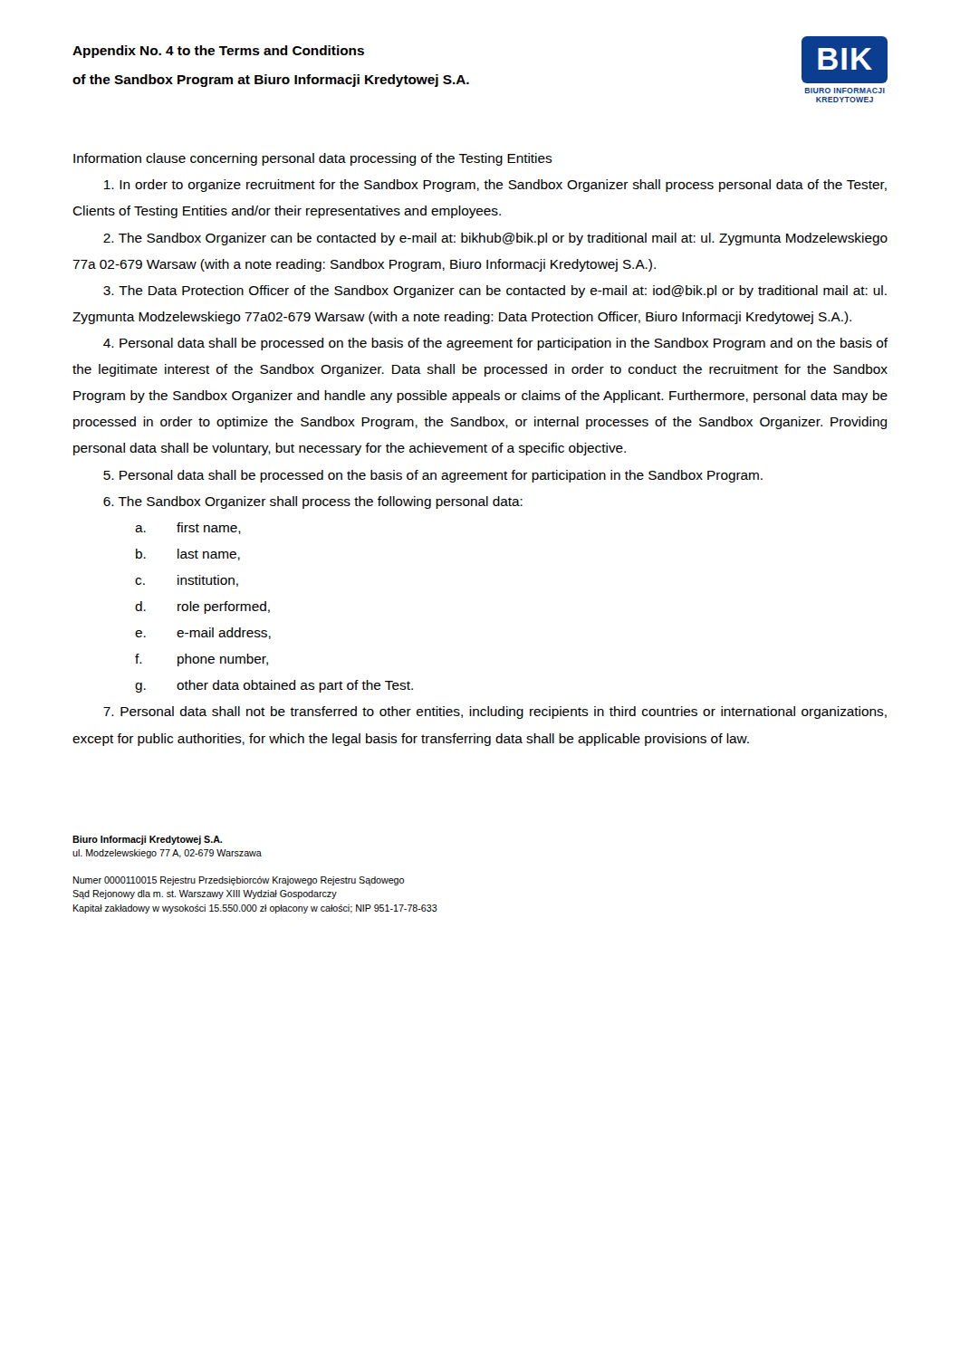Appendix No. 4 to the Terms and Conditions
of the Sandbox Program at Biuro Informacji Kredytowej S.A.
BIK
Biuro Informacji
Kredytowej
Information clause concerning personal data processing of the Testing Entities
In order to organize recruitment for the Sandbox Program, the Sandbox Organizer shall process personal data of the Tester, Clients of Testing Entities and/or their representatives and employees.
The Sandbox Organizer can be contacted by e-mail at: bikhub@bik.pl or by traditional mail at: ul. Zygmunta Modzelewskiego 77a 02-679 Warsaw (with a note reading: Sandbox Program, Biuro Informacji Kredytowej S.A.).
The Data Protection Officer of the Sandbox Organizer can be contacted by e-mail at: iod@bik.pl or by traditional mail at: ul. Zygmunta Modzelewskiego 77a02-679 Warsaw (with a note reading: Data Protection Officer, Biuro Informacji Kredytowej S.A.).
Personal data shall be processed on the basis of the agreement for participation in the Sandbox Program and on the basis of the legitimate interest of the Sandbox Organizer. Data shall be processed in order to conduct the recruitment for the Sandbox Program by the Sandbox Organizer and handle any possible appeals or claims of the Applicant. Furthermore, personal data may be processed in order to optimize the Sandbox Program, the Sandbox, or internal processes of the Sandbox Organizer. Providing personal data shall be voluntary, but necessary for the achievement of a specific objective.
Personal data shall be processed on the basis of an agreement for participation in the Sandbox Program.
The Sandbox Organizer shall process the following personal data:
first name,
last name,
institution,
role performed,
e-mail address,
phone number,
other data obtained as part of the Test.
Personal data shall not be transferred to other entities, including recipients in third countries or international organizations, except for public authorities, for which the legal basis for transferring data shall be applicable provisions of law.
Biuro Informacji Kredytowej S.A.
ul. Modzelewskiego 77 A, 02-679 Warszawa
Numer 0000110015 Rejestru Przedsiębiorców Krajowego Rejestru Sądowego
Sąd Rejonowy dla m. st. Warszawy XIII Wydział Gospodarczy
Kapitał zakładowy w wysokości 15.550.000 zł opłacony w całości; NIP 951-17-78-633